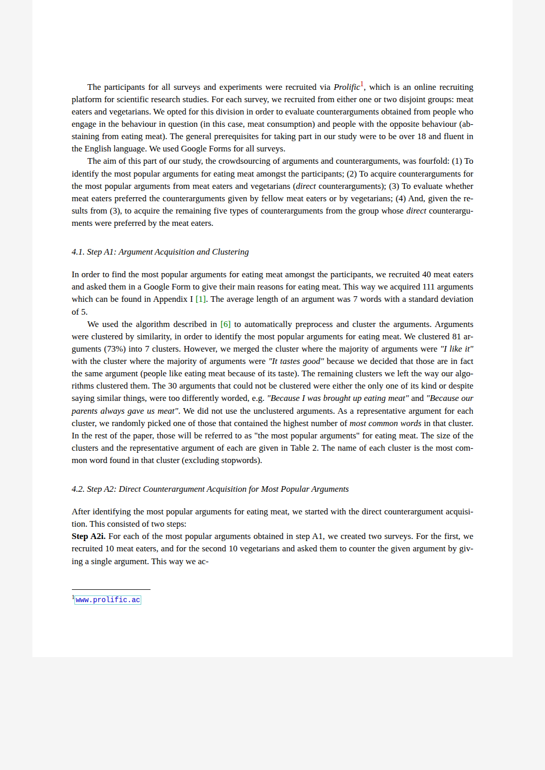The participants for all surveys and experiments were recruited via Prolific1, which is an online recruiting platform for scientific research studies. For each survey, we recruited from either one or two disjoint groups: meat eaters and vegetarians. We opted for this division in order to evaluate counterarguments obtained from people who engage in the behaviour in question (in this case, meat consumption) and people with the opposite behaviour (abstaining from eating meat). The general prerequisites for taking part in our study were to be over 18 and fluent in the English language. We used Google Forms for all surveys.
The aim of this part of our study, the crowdsourcing of arguments and counterarguments, was fourfold: (1) To identify the most popular arguments for eating meat amongst the participants; (2) To acquire counterarguments for the most popular arguments from meat eaters and vegetarians (direct counterarguments); (3) To evaluate whether meat eaters preferred the counterarguments given by fellow meat eaters or by vegetarians; (4) And, given the results from (3), to acquire the remaining five types of counterarguments from the group whose direct counterarguments were preferred by the meat eaters.
4.1. Step A1: Argument Acquisition and Clustering
In order to find the most popular arguments for eating meat amongst the participants, we recruited 40 meat eaters and asked them in a Google Form to give their main reasons for eating meat. This way we acquired 111 arguments which can be found in Appendix I [1]. The average length of an argument was 7 words with a standard deviation of 5.
We used the algorithm described in [6] to automatically preprocess and cluster the arguments. Arguments were clustered by similarity, in order to identify the most popular arguments for eating meat. We clustered 81 arguments (73%) into 7 clusters. However, we merged the cluster where the majority of arguments were "I like it" with the cluster where the majority of arguments were "It tastes good" because we decided that those are in fact the same argument (people like eating meat because of its taste). The remaining clusters we left the way our algorithms clustered them. The 30 arguments that could not be clustered were either the only one of its kind or despite saying similar things, were too differently worded, e.g. "Because I was brought up eating meat" and "Because our parents always gave us meat". We did not use the unclustered arguments. As a representative argument for each cluster, we randomly picked one of those that contained the highest number of most common words in that cluster. In the rest of the paper, those will be referred to as "the most popular arguments" for eating meat. The size of the clusters and the representative argument of each are given in Table 2. The name of each cluster is the most common word found in that cluster (excluding stopwords).
4.2. Step A2: Direct Counterargument Acquisition for Most Popular Arguments
After identifying the most popular arguments for eating meat, we started with the direct counterargument acquisition. This consisted of two steps:
Step A2i. For each of the most popular arguments obtained in step A1, we created two surveys. For the first, we recruited 10 meat eaters, and for the second 10 vegetarians and asked them to counter the given argument by giving a single argument. This way we ac-
1www.prolific.ac